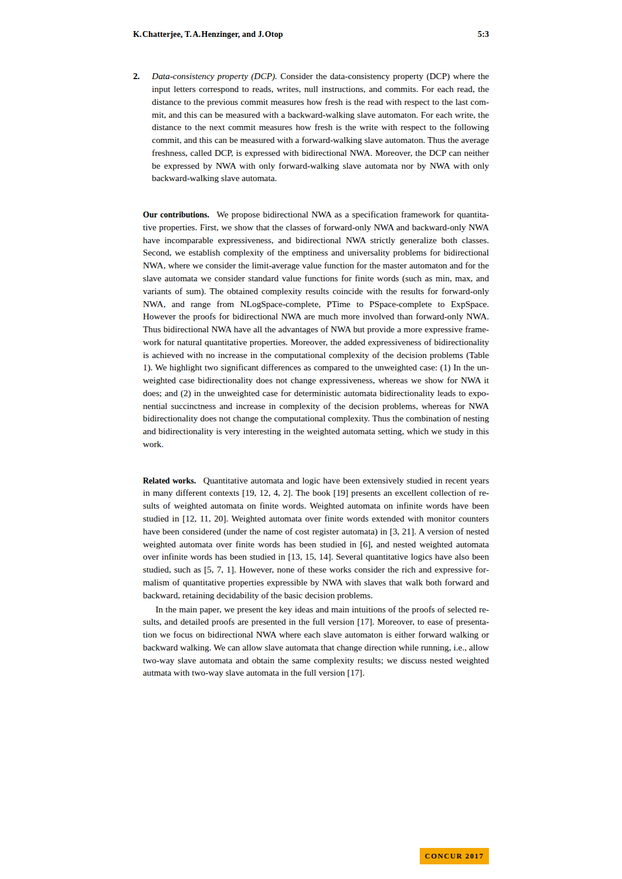K. Chatterjee, T. A. Henzinger, and J. Otop 5:3
2. Data-consistency property (DCP). Consider the data-consistency property (DCP) where the input letters correspond to reads, writes, null instructions, and commits. For each read, the distance to the previous commit measures how fresh is the read with respect to the last commit, and this can be measured with a backward-walking slave automaton. For each write, the distance to the next commit measures how fresh is the write with respect to the following commit, and this can be measured with a forward-walking slave automaton. Thus the average freshness, called DCP, is expressed with bidirectional NWA. Moreover, the DCP can neither be expressed by NWA with only forward-walking slave automata nor by NWA with only backward-walking slave automata.
Our contributions. We propose bidirectional NWA as a specification framework for quantitative properties. First, we show that the classes of forward-only NWA and backward-only NWA have incomparable expressiveness, and bidirectional NWA strictly generalize both classes. Second, we establish complexity of the emptiness and universality problems for bidirectional NWA, where we consider the limit-average value function for the master automaton and for the slave automata we consider standard value functions for finite words (such as min, max, and variants of sum). The obtained complexity results coincide with the results for forward-only NWA, and range from NLogSpace-complete, PTime to PSpace-complete to ExpSpace. However the proofs for bidirectional NWA are much more involved than forward-only NWA. Thus bidirectional NWA have all the advantages of NWA but provide a more expressive framework for natural quantitative properties. Moreover, the added expressiveness of bidirectionality is achieved with no increase in the computational complexity of the decision problems (Table 1). We highlight two significant differences as compared to the unweighted case: (1) In the unweighted case bidirectionality does not change expressiveness, whereas we show for NWA it does; and (2) in the unweighted case for deterministic automata bidirectionality leads to exponential succinctness and increase in complexity of the decision problems, whereas for NWA bidirectionality does not change the computational complexity. Thus the combination of nesting and bidirectionality is very interesting in the weighted automata setting, which we study in this work.
Related works. Quantitative automata and logic have been extensively studied in recent years in many different contexts [19, 12, 4, 2]. The book [19] presents an excellent collection of results of weighted automata on finite words. Weighted automata on infinite words have been studied in [12, 11, 20]. Weighted automata over finite words extended with monitor counters have been considered (under the name of cost register automata) in [3, 21]. A version of nested weighted automata over finite words has been studied in [6], and nested weighted automata over infinite words has been studied in [13, 15, 14]. Several quantitative logics have also been studied, such as [5, 7, 1]. However, none of these works consider the rich and expressive formalism of quantitative properties expressible by NWA with slaves that walk both forward and backward, retaining decidability of the basic decision problems.
In the main paper, we present the key ideas and main intuitions of the proofs of selected results, and detailed proofs are presented in the full version [17]. Moreover, to ease of presentation we focus on bidirectional NWA where each slave automaton is either forward walking or backward walking. We can allow slave automata that change direction while running, i.e., allow two-way slave automata and obtain the same complexity results; we discuss nested weighted autmata with two-way slave automata in the full version [17].
CONCUR 2017